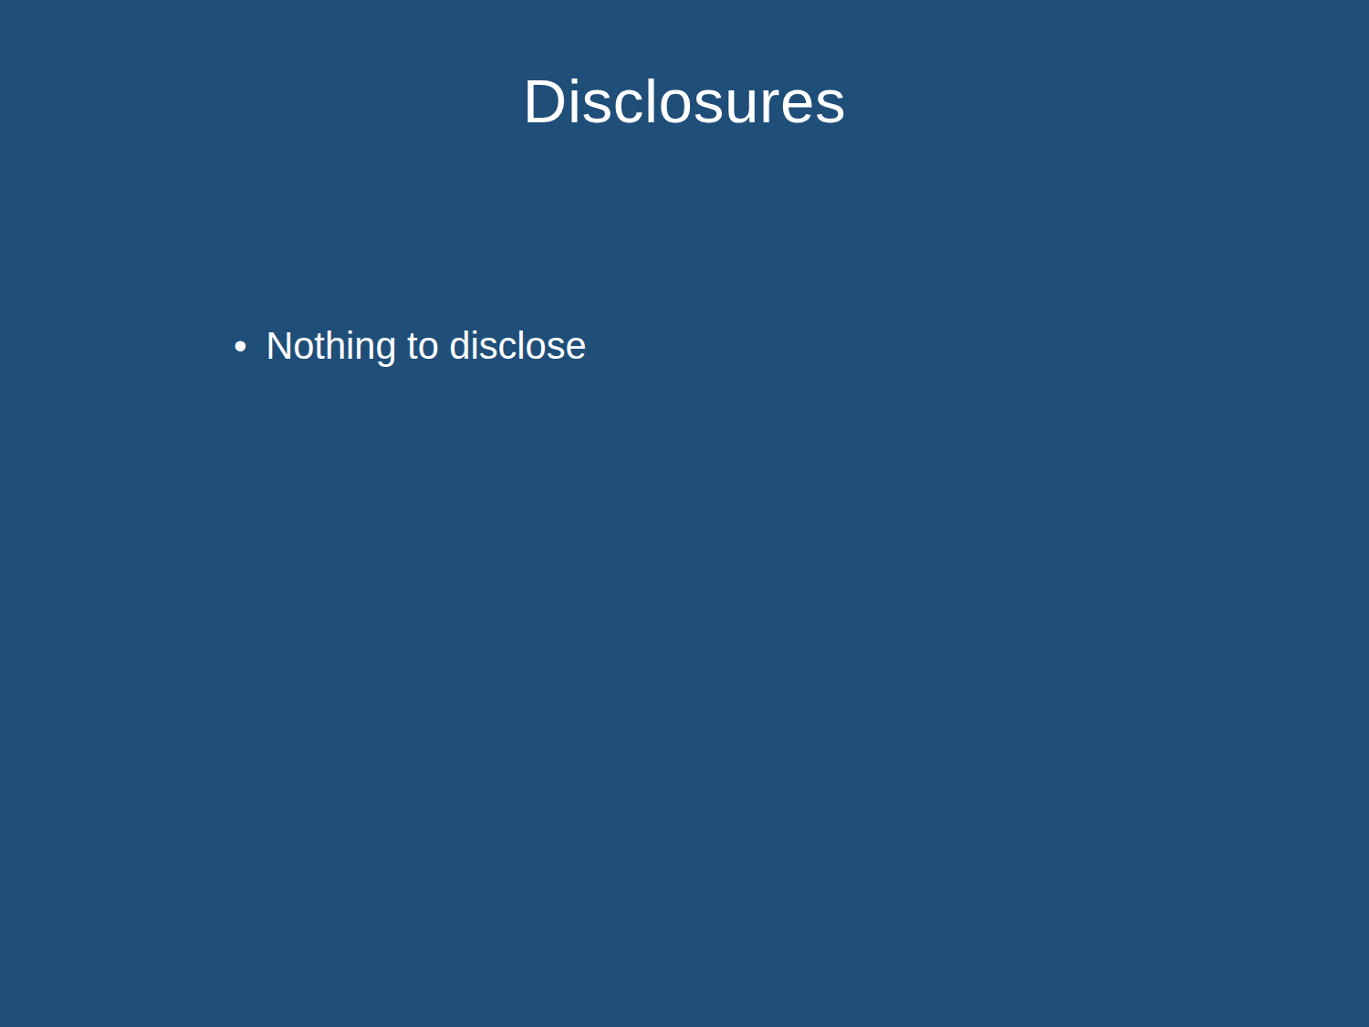Disclosures
Nothing to disclose